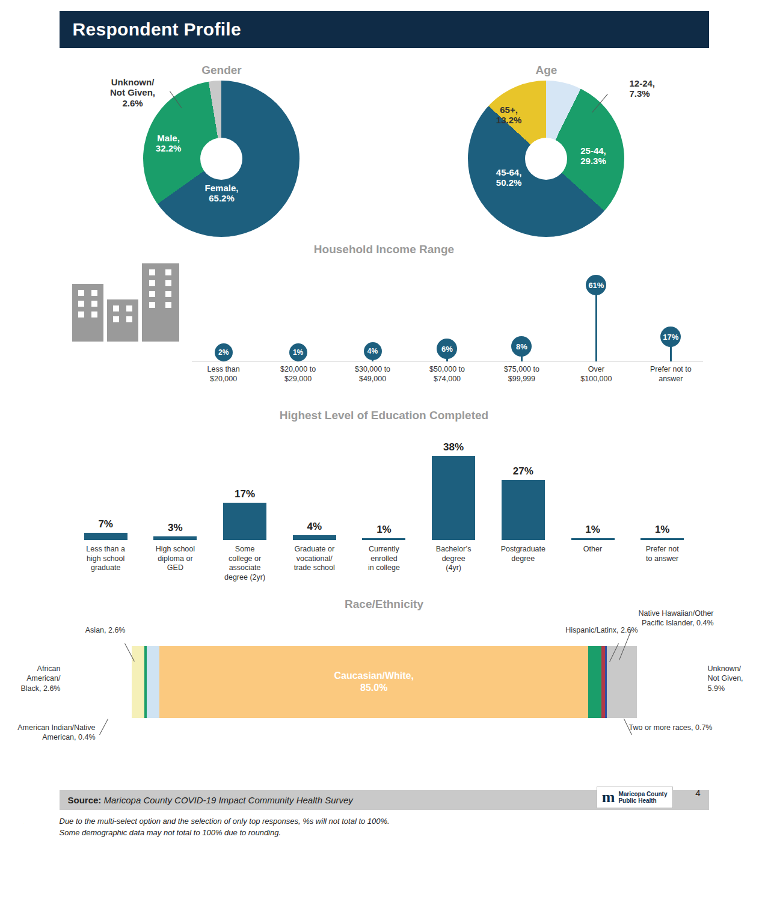Respondent Profile
Gender
Female,
65.2%
Male,
32.2%
Unknown/
Not Given,
2.6%
Age
45-64,
50.2%
25-44,
29.3%
65+,
13.2%
12-24,
7.3%
Household Income Range
2%
Less than
$20,000
1%
$20,000 to
$29,000
4%
$30,000 to
$49,000
6%
$50,000 to
$74,000
8%
$75,000 to
$99,999
61%
Over
$100,000
17%
Prefer not to
answer
Highest Level of Education Completed
7%
Less than a
high school
graduate
3%
High school
diploma or
GED
17%
Some
college or
associate
degree (2yr)
4%
Graduate or
vocational/
trade school
1%
Currently
enrolled
in college
38%
Bachelor’s
degree
(4yr)
27%
Postgraduate
degree
1%
Other
1%
Prefer not
to answer
Race/Ethnicity
Caucasian/White,
85.0%
African
American/
Black, 2.6%
American Indian/Native
American, 0.4%
Asian, 2.6%
Hispanic/Latinx, 2.6%
Native Hawaiian/Other
Pacific Islander, 0.4%
Two or more races, 0.7%
Unknown/
Not Given,
5.9%
Source: Maricopa County COVID-19 Impact Community Health Survey
m
Maricopa County
Public Health
4
Due to the multi-select option and the selection of only top responses, %s will not total to 100%.
Some demographic data may not total to 100% due to rounding.